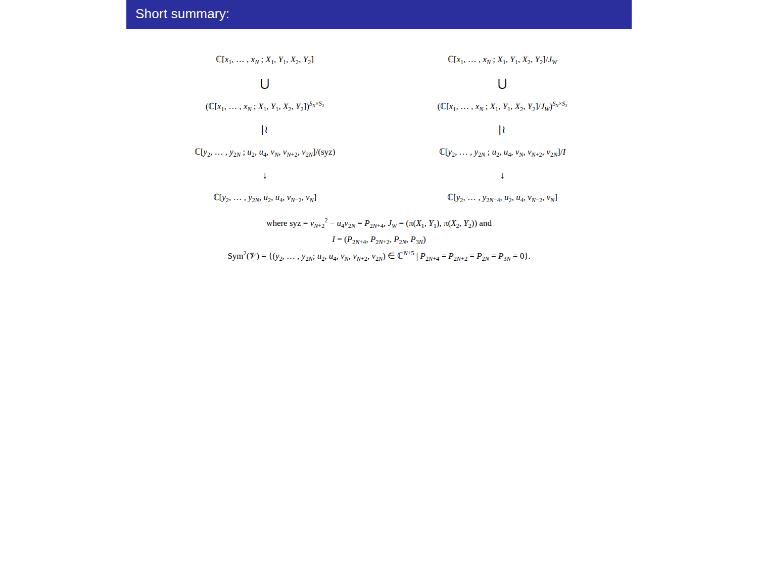Short summary:
ℂ[x1, … , xN ; X1, Y1, X2, Y2]
ℂ[x1, … , xN ; X1, Y1, X2, Y2]/JW
⋃
⋃
(ℂ[x1, … , xN ; X1, Y1, X2, Y2])SN×S2
(ℂ[x1, … , xN ; X1, Y1, X2, Y2]/JW)SN×S2
|≀
|≀
ℂ[y2, … , y2N ; u2, u4, vN, vN+2, v2N]/(syz)
ℂ[y2, … , y2N ; u2, u4, vN, vN+2, v2N]/I
↓
↓
ℂ[y2, … , y2N, u2, u4, vN−2, vN]
ℂ[y2, … , y2N−4, u2, u4, vN−2, vN]
where syz = vN+22 − u4v2N = P2N+4, JW = (π(X1, Y1), π(X2, Y2)) and
I = (P2N+4, P2N+2, P2N, P3N)
Sym2(𝒱) = {(y2, … , y2N; u2, u4, vN, vN+2, v2N) ∈ ℂN+5 | P2N+4 = P2N+2 = P2N = P3N = 0}.